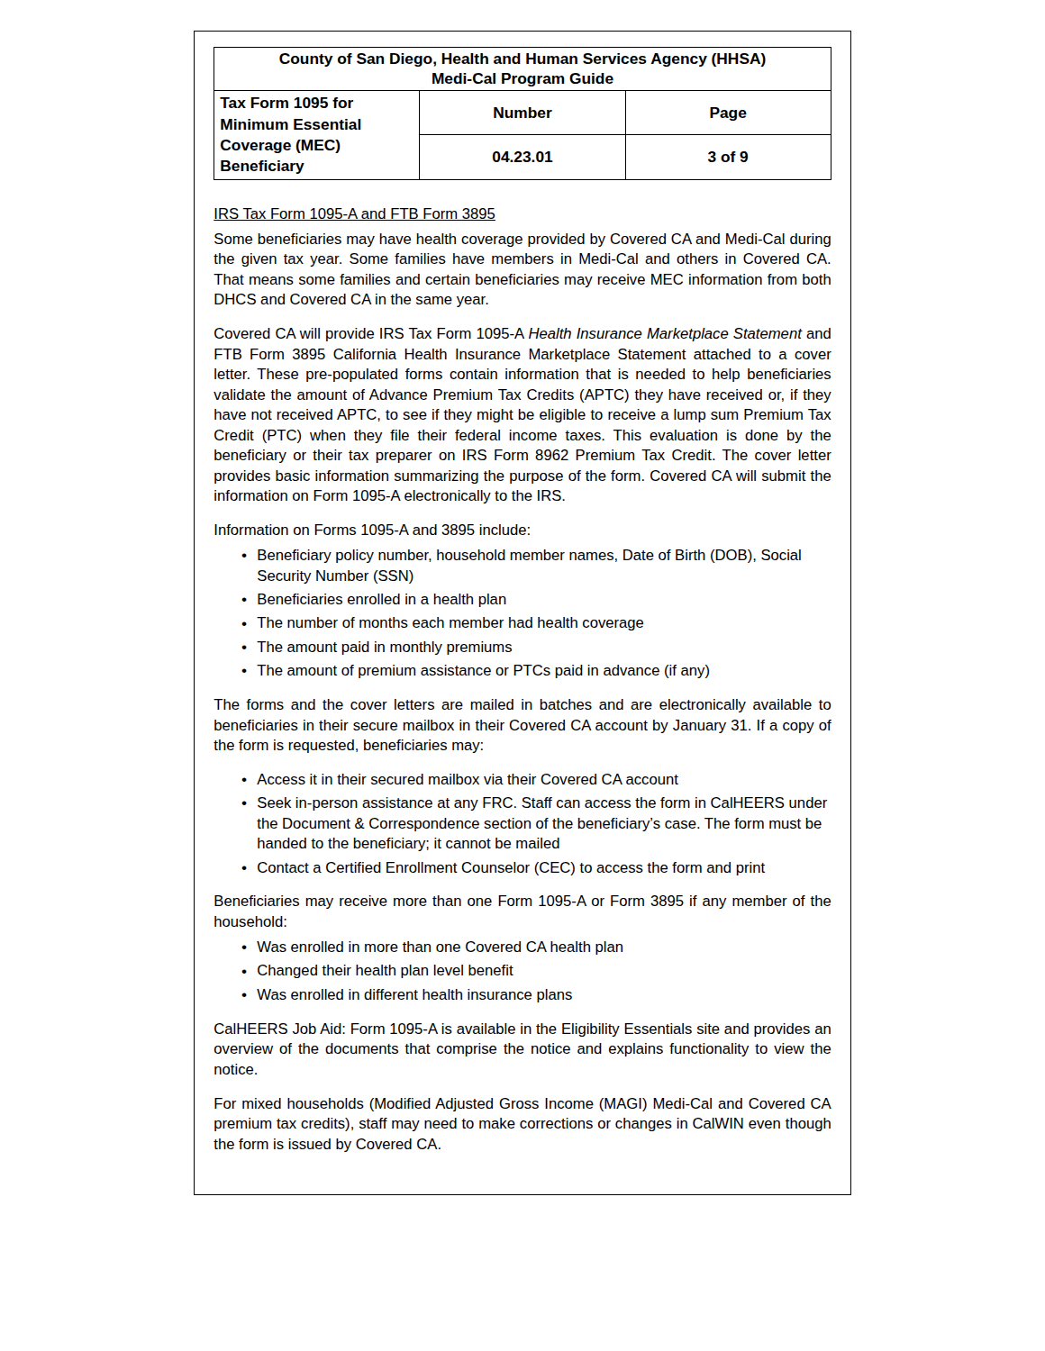| County of San Diego, Health and Human Services Agency (HHSA) Medi-Cal Program Guide |
| Tax Form 1095 for Minimum Essential Coverage (MEC) Beneficiary | Number | Page |
| 04.23.01 | 3 of 9 |
IRS Tax Form 1095-A and FTB Form 3895
Some beneficiaries may have health coverage provided by Covered CA and Medi-Cal during the given tax year. Some families have members in Medi-Cal and others in Covered CA. That means some families and certain beneficiaries may receive MEC information from both DHCS and Covered CA in the same year.
Covered CA will provide IRS Tax Form 1095-A Health Insurance Marketplace Statement and FTB Form 3895 California Health Insurance Marketplace Statement attached to a cover letter. These pre-populated forms contain information that is needed to help beneficiaries validate the amount of Advance Premium Tax Credits (APTC) they have received or, if they have not received APTC, to see if they might be eligible to receive a lump sum Premium Tax Credit (PTC) when they file their federal income taxes. This evaluation is done by the beneficiary or their tax preparer on IRS Form 8962 Premium Tax Credit. The cover letter provides basic information summarizing the purpose of the form. Covered CA will submit the information on Form 1095-A electronically to the IRS.
Information on Forms 1095-A and 3895 include:
Beneficiary policy number, household member names, Date of Birth (DOB), Social Security Number (SSN)
Beneficiaries enrolled in a health plan
The number of months each member had health coverage
The amount paid in monthly premiums
The amount of premium assistance or PTCs paid in advance (if any)
The forms and the cover letters are mailed in batches and are electronically available to beneficiaries in their secure mailbox in their Covered CA account by January 31. If a copy of the form is requested, beneficiaries may:
Access it in their secured mailbox via their Covered CA account
Seek in-person assistance at any FRC. Staff can access the form in CalHEERS under the Document & Correspondence section of the beneficiary’s case. The form must be handed to the beneficiary; it cannot be mailed
Contact a Certified Enrollment Counselor (CEC) to access the form and print
Beneficiaries may receive more than one Form 1095-A or Form 3895 if any member of the household:
Was enrolled in more than one Covered CA health plan
Changed their health plan level benefit
Was enrolled in different health insurance plans
CalHEERS Job Aid: Form 1095-A is available in the Eligibility Essentials site and provides an overview of the documents that comprise the notice and explains functionality to view the notice.
For mixed households (Modified Adjusted Gross Income (MAGI) Medi-Cal and Covered CA premium tax credits), staff may need to make corrections or changes in CalWIN even though the form is issued by Covered CA.